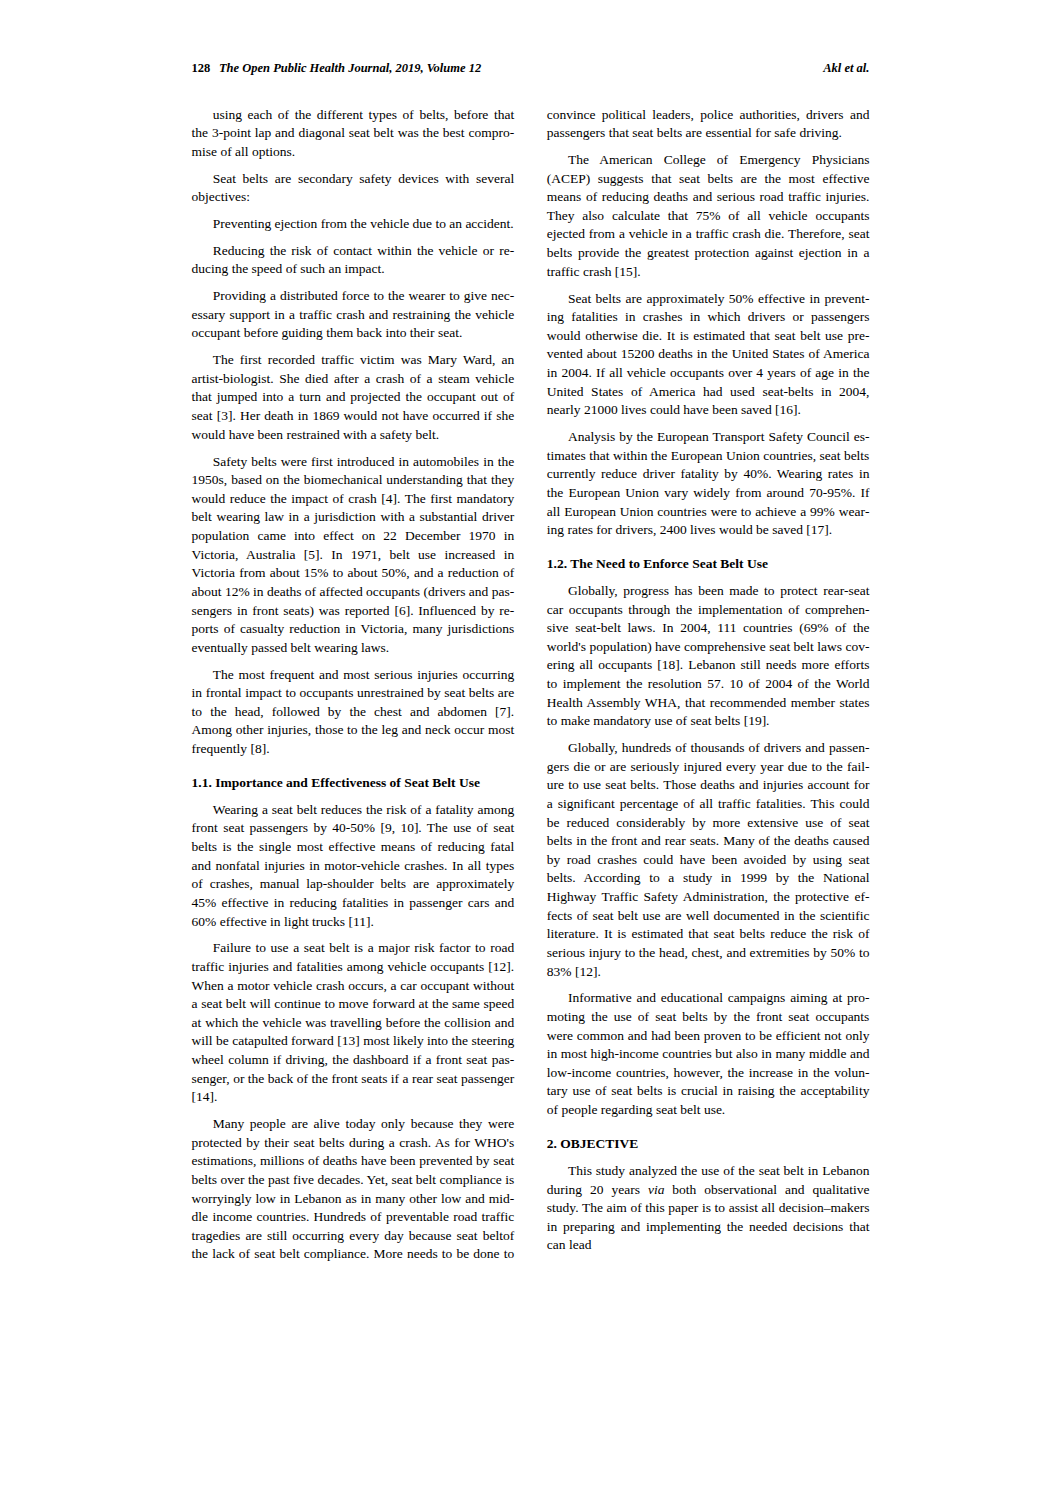128 The Open Public Health Journal, 2019, Volume 12
Akl et al.
using each of the different types of belts, before that the 3-point lap and diagonal seat belt was the best compromise of all options.
Seat belts are secondary safety devices with several objectives:
Preventing ejection from the vehicle due to an accident.
Reducing the risk of contact within the vehicle or reducing the speed of such an impact.
Providing a distributed force to the wearer to give necessary support in a traffic crash and restraining the vehicle occupant before guiding them back into their seat.
The first recorded traffic victim was Mary Ward, an artist-biologist. She died after a crash of a steam vehicle that jumped into a turn and projected the occupant out of seat [3]. Her death in 1869 would not have occurred if she would have been restrained with a safety belt.
Safety belts were first introduced in automobiles in the 1950s, based on the biomechanical understanding that they would reduce the impact of crash [4]. The first mandatory belt wearing law in a jurisdiction with a substantial driver population came into effect on 22 December 1970 in Victoria, Australia [5]. In 1971, belt use increased in Victoria from about 15% to about 50%, and a reduction of about 12% in deaths of affected occupants (drivers and passengers in front seats) was reported [6]. Influenced by reports of casualty reduction in Victoria, many jurisdictions eventually passed belt wearing laws.
The most frequent and most serious injuries occurring in frontal impact to occupants unrestrained by seat belts are to the head, followed by the chest and abdomen [7]. Among other injuries, those to the leg and neck occur most frequently [8].
1.1. Importance and Effectiveness of Seat Belt Use
Wearing a seat belt reduces the risk of a fatality among front seat passengers by 40-50% [9, 10]. The use of seat belts is the single most effective means of reducing fatal and nonfatal injuries in motor-vehicle crashes. In all types of crashes, manual lap-shoulder belts are approximately 45% effective in reducing fatalities in passenger cars and 60% effective in light trucks [11].
Failure to use a seat belt is a major risk factor to road traffic injuries and fatalities among vehicle occupants [12]. When a motor vehicle crash occurs, a car occupant without a seat belt will continue to move forward at the same speed at which the vehicle was travelling before the collision and will be catapulted forward [13] most likely into the steering wheel column if driving, the dashboard if a front seat passenger, or the back of the front seats if a rear seat passenger [14].
Many people are alive today only because they were protected by their seat belts during a crash. As for WHO's estimations, millions of deaths have been prevented by seat belts over the past five decades. Yet, seat belt compliance is worryingly low in Lebanon as in many other low and middle income countries. Hundreds of preventable road traffic tragedies are still occurring every day because seat beltof the lack of seat belt compliance. More needs to be done to convince political leaders, police authorities, drivers and passengers that seat belts are essential for safe driving.
The American College of Emergency Physicians (ACEP) suggests that seat belts are the most effective means of reducing deaths and serious road traffic injuries. They also calculate that 75% of all vehicle occupants ejected from a vehicle in a traffic crash die. Therefore, seat belts provide the greatest protection against ejection in a traffic crash [15].
Seat belts are approximately 50% effective in preventing fatalities in crashes in which drivers or passengers would otherwise die. It is estimated that seat belt use prevented about 15200 deaths in the United States of America in 2004. If all vehicle occupants over 4 years of age in the United States of America had used seat-belts in 2004, nearly 21000 lives could have been saved [16].
Analysis by the European Transport Safety Council estimates that within the European Union countries, seat belts currently reduce driver fatality by 40%. Wearing rates in the European Union vary widely from around 70-95%. If all European Union countries were to achieve a 99% wearing rates for drivers, 2400 lives would be saved [17].
1.2. The Need to Enforce Seat Belt Use
Globally, progress has been made to protect rear-seat car occupants through the implementation of comprehensive seat-belt laws. In 2004, 111 countries (69% of the world's population) have comprehensive seat belt laws covering all occupants [18]. Lebanon still needs more efforts to implement the resolution 57. 10 of 2004 of the World Health Assembly WHA, that recommended member states to make mandatory use of seat belts [19].
Globally, hundreds of thousands of drivers and passengers die or are seriously injured every year due to the failure to use seat belts. Those deaths and injuries account for a significant percentage of all traffic fatalities. This could be reduced considerably by more extensive use of seat belts in the front and rear seats. Many of the deaths caused by road crashes could have been avoided by using seat belts. According to a study in 1999 by the National Highway Traffic Safety Administration, the protective effects of seat belt use are well documented in the scientific literature. It is estimated that seat belts reduce the risk of serious injury to the head, chest, and extremities by 50% to 83% [12].
Informative and educational campaigns aiming at promoting the use of seat belts by the front seat occupants were common and had been proven to be efficient not only in most high-income countries but also in many middle and low-income countries, however, the increase in the voluntary use of seat belts is crucial in raising the acceptability of people regarding seat belt use.
2. OBJECTIVE
This study analyzed the use of the seat belt in Lebanon during 20 years via both observational and qualitative study. The aim of this paper is to assist all decision–makers in preparing and implementing the needed decisions that can lead